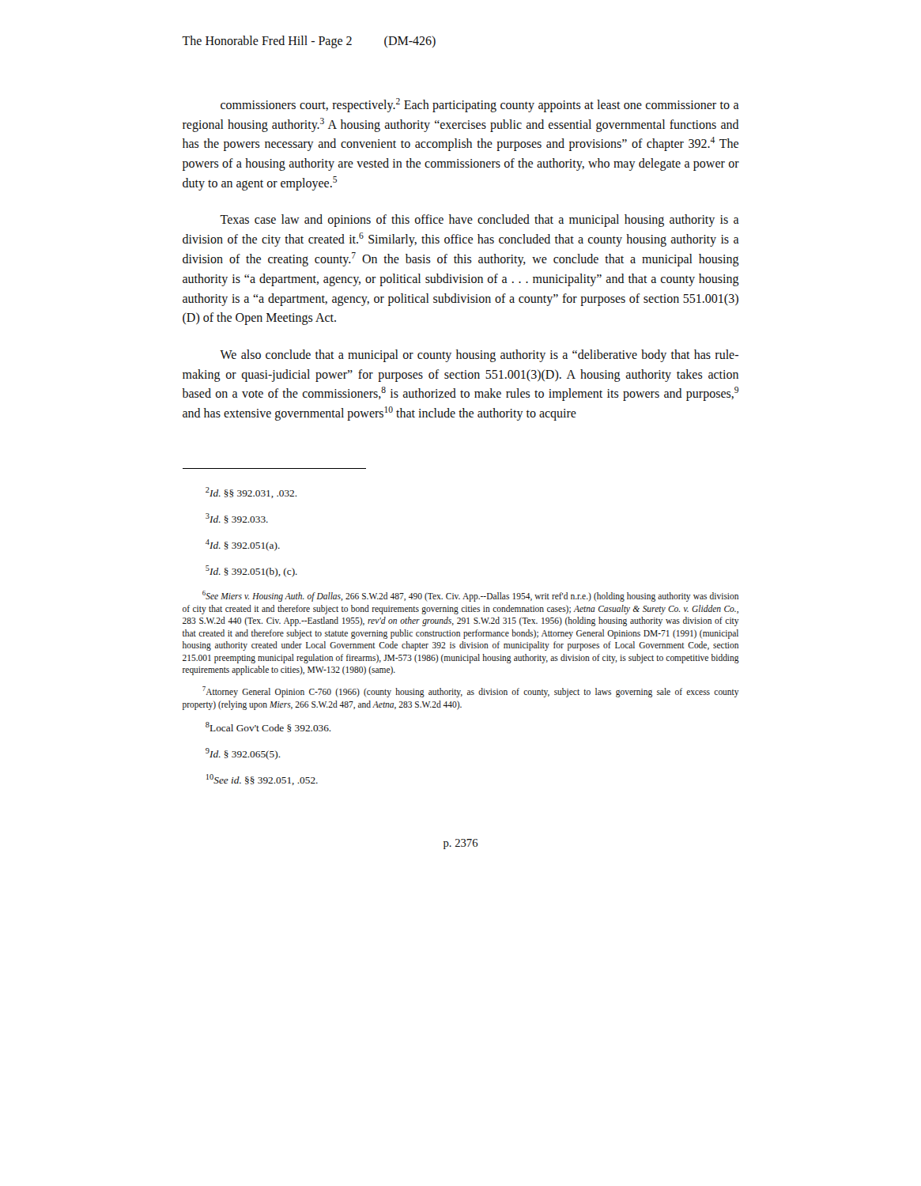The Honorable Fred Hill - Page 2 (DM-426)
commissioners court, respectively.2 Each participating county appoints at least one commissioner to a regional housing authority.3 A housing authority “exercises public and essential governmental functions and has the powers necessary and convenient to accomplish the purposes and provisions” of chapter 392.4 The powers of a housing authority are vested in the commissioners of the authority, who may delegate a power or duty to an agent or employee.5
Texas case law and opinions of this office have concluded that a municipal housing authority is a division of the city that created it.6 Similarly, this office has concluded that a county housing authority is a division of the creating county.7 On the basis of this authority, we conclude that a municipal housing authority is “a department, agency, or political subdivision of a . . . municipality” and that a county housing authority is a “a department, agency, or political subdivision of a county” for purposes of section 551.001(3)(D) of the Open Meetings Act.
We also conclude that a municipal or county housing authority is a “deliberative body that has rule-making or quasi-judicial power” for purposes of section 551.001(3)(D). A housing authority takes action based on a vote of the commissioners,8 is authorized to make rules to implement its powers and purposes,9 and has extensive governmental powers10 that include the authority to acquire
2 Id. §§ 392.031, .032.
3 Id. § 392.033.
4 Id. § 392.051(a).
5 Id. § 392.051(b), (c).
6 See Miers v. Housing Auth. of Dallas, 266 S.W.2d 487, 490 (Tex. Civ. App.--Dallas 1954, writ ref'd n.r.e.) (holding housing authority was division of city that created it and therefore subject to bond requirements governing cities in condemnation cases); Aetna Casualty & Surety Co. v. Glidden Co., 283 S.W.2d 440 (Tex. Civ. App.--Eastland 1955), rev'd on other grounds, 291 S.W.2d 315 (Tex. 1956) (holding housing authority was division of city that created it and therefore subject to statute governing public construction performance bonds); Attorney General Opinions DM-71 (1991) (municipal housing authority created under Local Government Code chapter 392 is division of municipality for purposes of Local Government Code, section 215.001 preempting municipal regulation of firearms), JM-573 (1986) (municipal housing authority, as division of city, is subject to competitive bidding requirements applicable to cities), MW-132 (1980) (same).
7 Attorney General Opinion C-760 (1966) (county housing authority, as division of county, subject to laws governing sale of excess county property) (relying upon Miers, 266 S.W.2d 487, and Aetna, 283 S.W.2d 440).
8 Local Gov't Code § 392.036.
9 Id. § 392.065(5).
10 See id. §§ 392.051, .052.
p. 2376